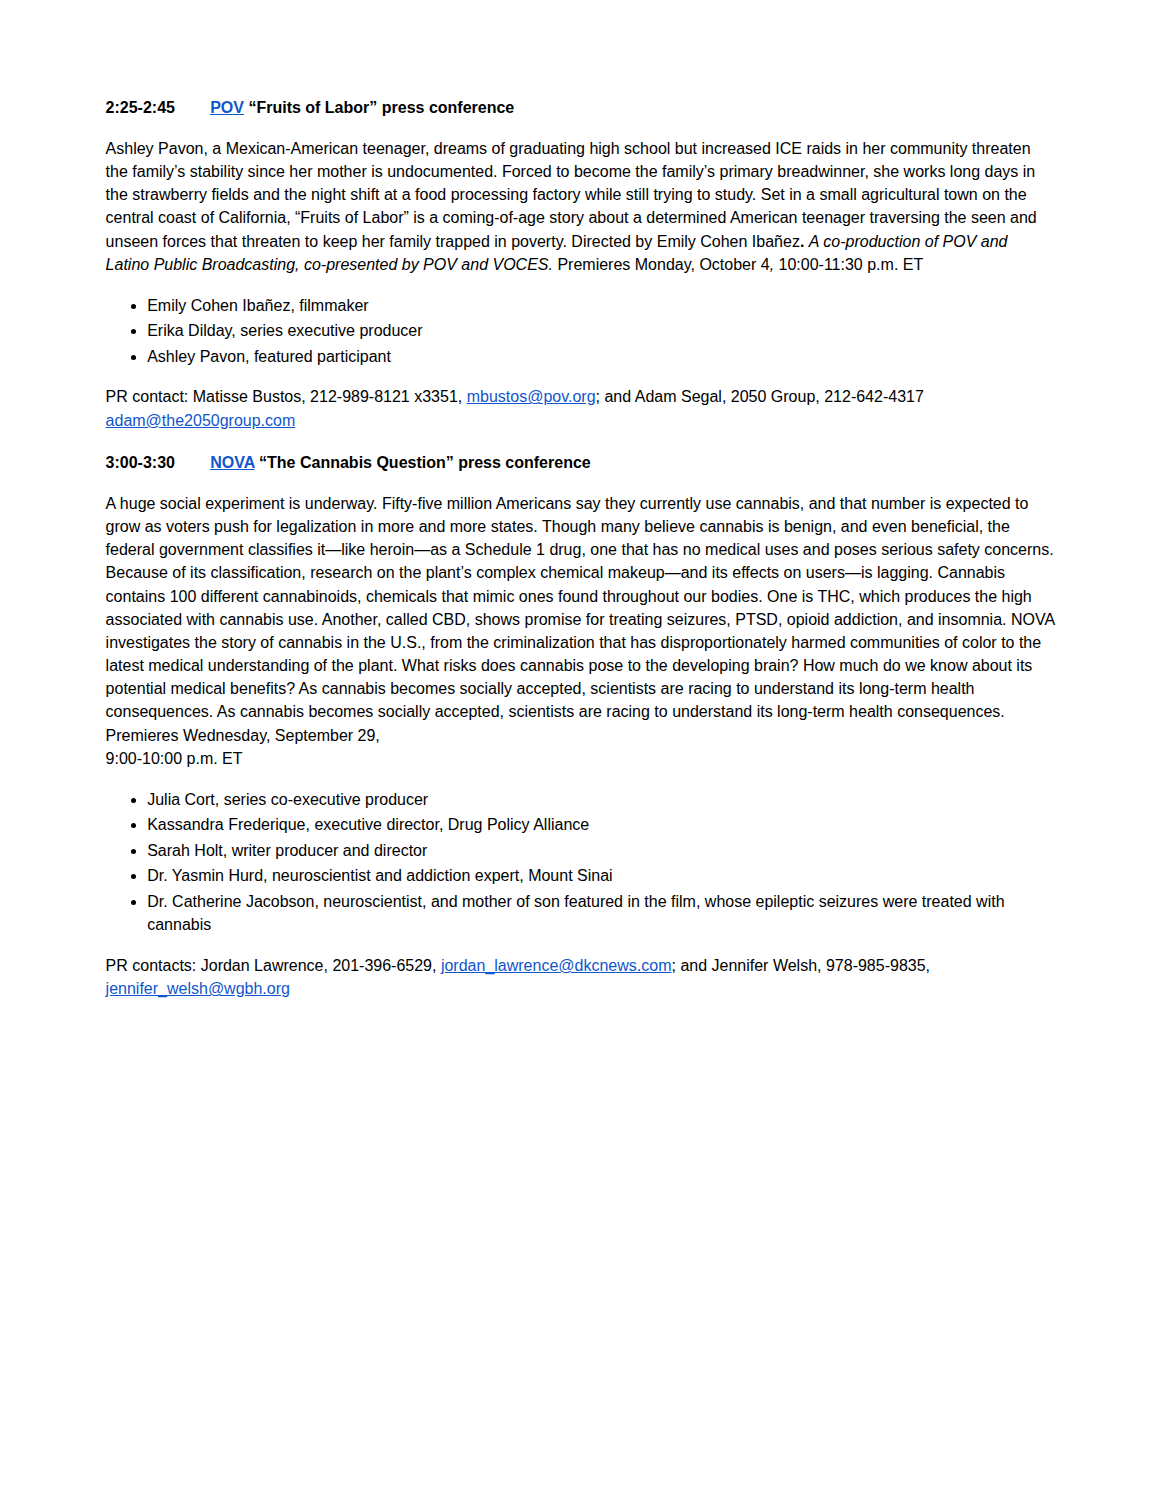2:25-2:45 POV “Fruits of Labor” press conference
Ashley Pavon, a Mexican-American teenager, dreams of graduating high school but increased ICE raids in her community threaten the family’s stability since her mother is undocumented. Forced to become the family’s primary breadwinner, she works long days in the strawberry fields and the night shift at a food processing factory while still trying to study. Set in a small agricultural town on the central coast of California, “Fruits of Labor” is a coming-of-age story about a determined American teenager traversing the seen and unseen forces that threaten to keep her family trapped in poverty. Directed by Emily Cohen Ibañez. A co-production of POV and Latino Public Broadcasting, co-presented by POV and VOCES. Premieres Monday, October 4, 10:00-11:30 p.m. ET
Emily Cohen Ibañez, filmmaker
Erika Dilday, series executive producer
Ashley Pavon, featured participant
PR contact: Matisse Bustos, 212-989-8121 x3351, mbustos@pov.org; and Adam Segal, 2050 Group, 212-642-4317 adam@the2050group.com
3:00-3:30 NOVA “The Cannabis Question” press conference
A huge social experiment is underway. Fifty-five million Americans say they currently use cannabis, and that number is expected to grow as voters push for legalization in more and more states. Though many believe cannabis is benign, and even beneficial, the federal government classifies it—like heroin—as a Schedule 1 drug, one that has no medical uses and poses serious safety concerns. Because of its classification, research on the plant’s complex chemical makeup—and its effects on users—is lagging. Cannabis contains 100 different cannabinoids, chemicals that mimic ones found throughout our bodies. One is THC, which produces the high associated with cannabis use. Another, called CBD, shows promise for treating seizures, PTSD, opioid addiction, and insomnia. NOVA investigates the story of cannabis in the U.S., from the criminalization that has disproportionately harmed communities of color to the latest medical understanding of the plant. What risks does cannabis pose to the developing brain? How much do we know about its potential medical benefits? As cannabis becomes socially accepted, scientists are racing to understand its long-term health consequences. As cannabis becomes socially accepted, scientists are racing to understand its long-term health consequences. Premieres Wednesday, September 29,
9:00-10:00 p.m. ET
Julia Cort, series co-executive producer
Kassandra Frederique, executive director, Drug Policy Alliance
Sarah Holt, writer producer and director
Dr. Yasmin Hurd, neuroscientist and addiction expert, Mount Sinai
Dr. Catherine Jacobson, neuroscientist, and mother of son featured in the film, whose epileptic seizures were treated with cannabis
PR contacts: Jordan Lawrence, 201-396-6529, jordan_lawrence@dkcnews.com; and Jennifer Welsh, 978-985-9835, jennifer_welsh@wgbh.org